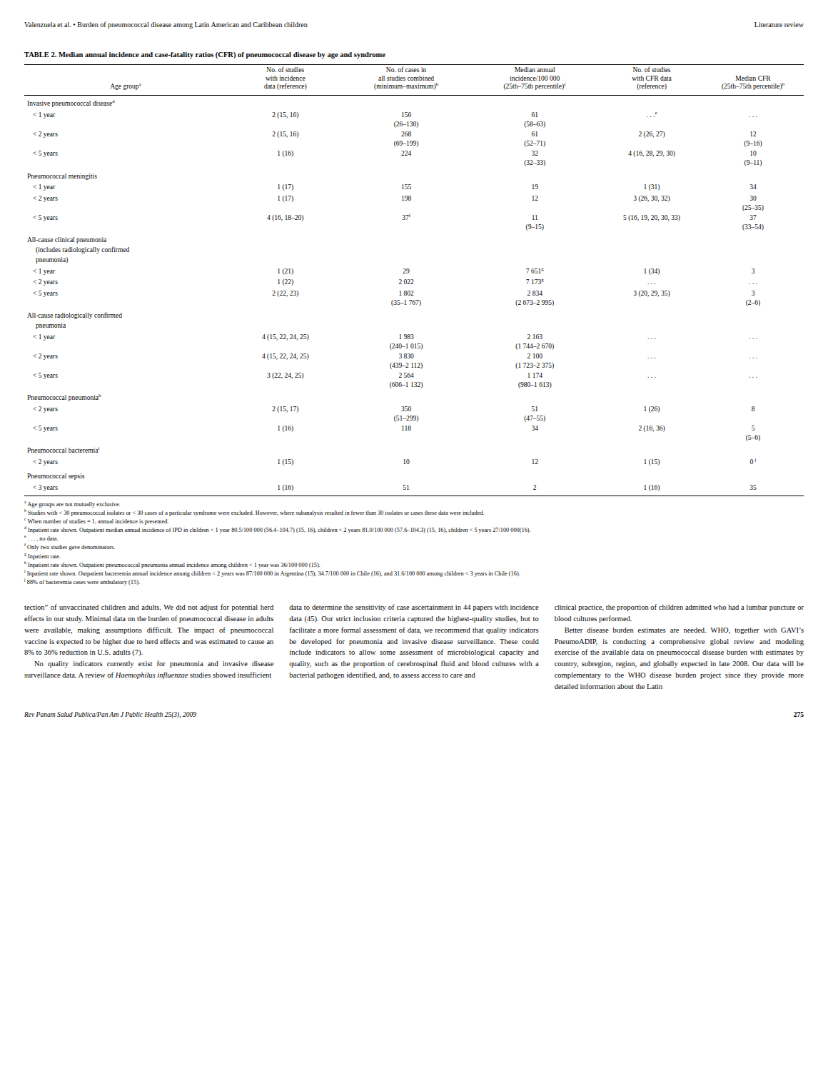Valenzuela et al. • Burden of pneumococcal disease among Latin American and Caribbean children
Literature review
TABLE 2. Median annual incidence and case-fatality ratios (CFR) of pneumococcal disease by age and syndrome
| Age group a | No. of studies with incidence data (reference) | No. of cases in all studies combined (minimum–maximum) b | Median annual incidence/100 000 (25th–75th percentile) c | No. of studies with CFR data (reference) | Median CFR (25th–75th percentile) b |
| --- | --- | --- | --- | --- | --- |
| Invasive pneumococcal disease d | | | | | |
| < 1 year | 2 (15, 16) | 156 (26–130) | 61 (58–63) | . . . e | . . . |
| < 2 years | 2 (15, 16) | 268 (69–199) | 61 (52–71) | 2 (26, 27) | 12 (9–16) |
| < 5 years | 1 (16) | 224 | 32 (32–33) | 4 (16, 28, 29, 30) | 10 (9–11) |
| Pneumococcal meningitis | | | | | |
| < 1 year | 1 (17) | 155 | 19 | 1 (31) | 34 |
| < 2 years | 1 (17) | 198 | 12 | 3 (26, 30, 32) | 30 (25–35) |
| < 5 years | 4 (16, 18–20) | 37 f | 11 (9–15) | 5 (16, 19, 20, 30, 33) | 37 (33–54) |
| All-cause clinical pneumonia (includes radiologically confirmed pneumonia) | | | | | |
| < 1 year | 1 (21) | 29 | 7 651 g | 1 (34) | 3 |
| < 2 years | 1 (22) | 2 022 | 7 173 g | . . . | . . . |
| < 5 years | 2 (22, 23) | 1 802 (35–1 767) | 2 834 (2 673–2 995) | 3 (20, 29, 35) | 3 (2–6) |
| All-cause radiologically confirmed pneumonia | | | | | |
| < 1 year | 4 (15, 22, 24, 25) | 1 983 (240–1 015) | 2 163 (1 744–2 670) | . . . | . . . |
| < 2 years | 4 (15, 22, 24, 25) | 3 830 (439–2 112) | 2 100 (1 723–2 375) | . . . | . . . |
| < 5 years | 3 (22, 24, 25) | 2 564 (606–1 132) | 1 174 (980–1 613) | . . . | . . . |
| Pneumococcal pneumonia h | | | | | |
| < 2 years | 2 (15, 17) | 350 (51–299) | 51 (47–55) | 1 (26) | 8 |
| < 5 years | 1 (16) | 118 | 34 | 2 (16, 36) | 5 (5–6) |
| Pneumococcal bacteremia i | | | | | |
| < 2 years | 1 (15) | 10 | 12 | 1 (15) | 0 j |
| Pneumococcal sepsis | | | | | |
| < 3 years | 1 (16) | 51 | 2 | 1 (16) | 35 |
a Age groups are not mutually exclusive.
b Studies with < 30 pneumococcal isolates or < 30 cases of a particular syndrome were excluded. However, where subanalysis resulted in fewer than 30 isolates or cases these data were included.
c When number of studies = 1, annual incidence is presented.
d Inpatient rate shown. Outpatient median annual incidence of IPD in children < 1 year 80.5/100 000 (56.4–104.7) (15, 16), children < 2 years 81.0/100 000 (57.6–104.3) (15, 16), children < 5 years 27/100 000(16).
e . . . , no data.
f Only two studies gave denominators.
g Inpatient rate.
h Inpatient rate shown. Outpatient pneumococcal pneumonia annual incidence among children < 1 year was 36/100 000 (15).
i Inpatient rate shown. Outpatient bacteremia annual incidence among children < 2 years was 87/100 000 in Argentina (15), 34.7/100 000 in Chile (16), and 31.6/100 000 among children < 3 years in Chile (16).
j 88% of bacteremia cases were ambulatory (15).
tection” of unvaccinated children and adults. We did not adjust for potential herd effects in our study. Minimal data on the burden of pneumococcal disease in adults were available, making assumptions difficult. The impact of pneumococcal vaccine is expected to be higher due to herd effects and was estimated to cause an 8% to 36% reduction in U.S. adults (7).
No quality indicators currently exist for pneumonia and invasive disease surveillance data. A review of Haemophilus influenzae studies showed insufficient
data to determine the sensitivity of case ascertainment in 44 papers with incidence data (45). Our strict inclusion criteria captured the highest-quality studies, but to facilitate a more formal assessment of data, we recommend that quality indicators be developed for pneumonia and invasive disease surveillance. These could include indicators to allow some assessment of microbiological capacity and quality, such as the proportion of cerebrospinal fluid and blood cultures with a bacterial pathogen identified, and, to assess access to care and
clinical practice, the proportion of children admitted who had a lumbar puncture or blood cultures performed.
Better disease burden estimates are needed. WHO, together with GAVI’s PneumoADIP, is conducting a comprehensive global review and modeling exercise of the available data on pneumococcal disease burden with estimates by country, subregion, region, and globally expected in late 2008. Our data will be complementary to the WHO disease burden project since they provide more detailed information about the Latin
Rev Panam Salud Publica/Pan Am J Public Health 25(3), 2009
275